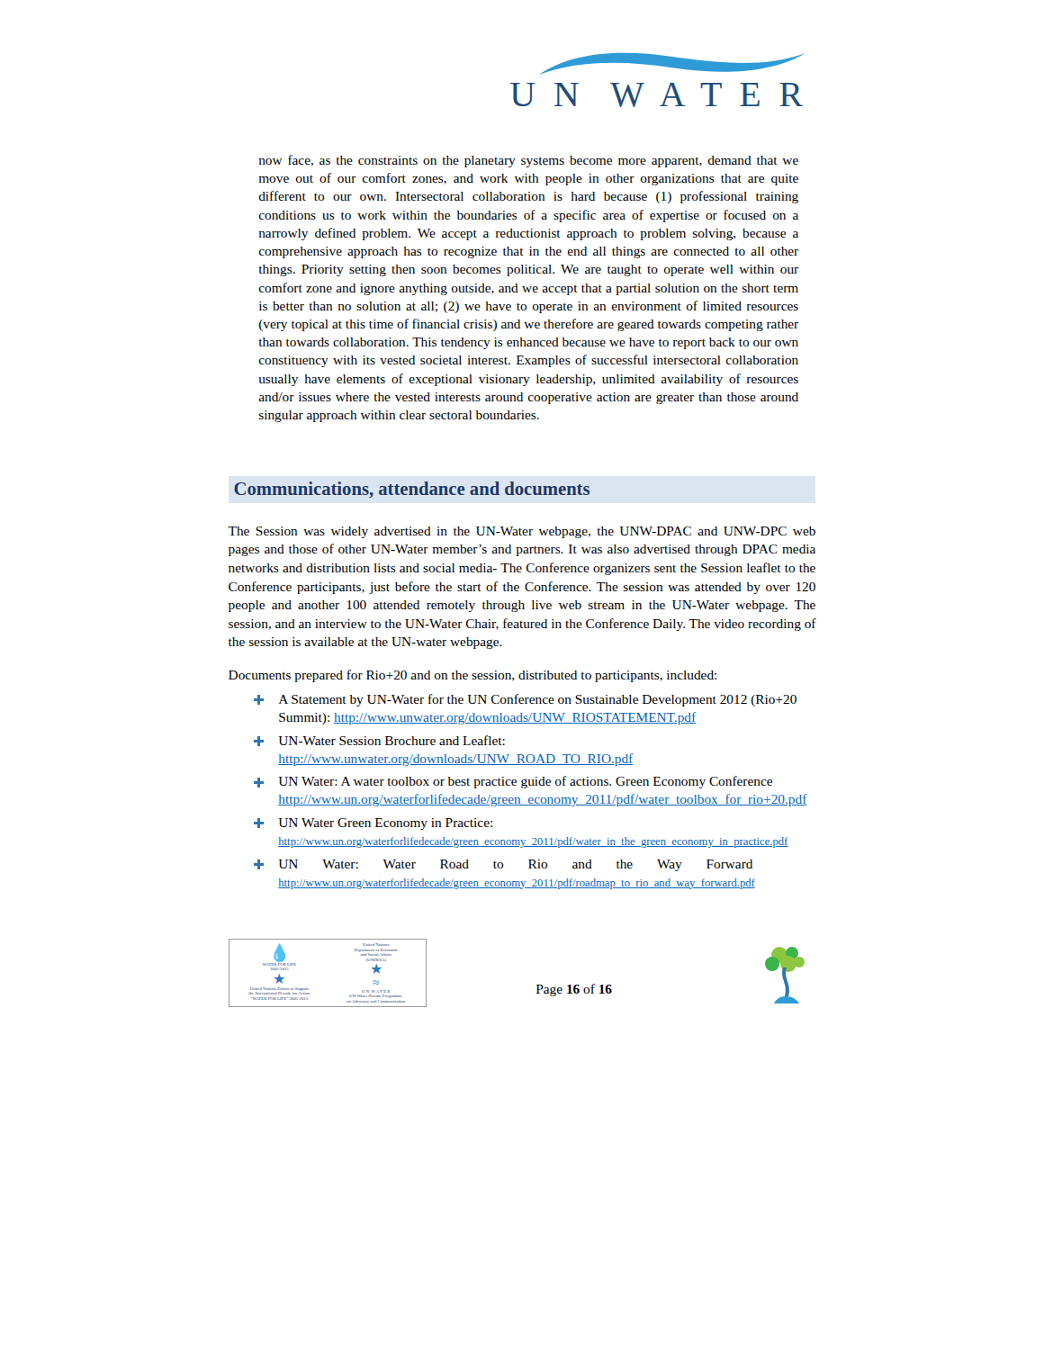U N W A T E R
now face, as the constraints on the planetary systems become more apparent, demand that we move out of our comfort zones, and work with people in other organizations that are quite different to our own. Intersectoral collaboration is hard because (1) professional training conditions us to work within the boundaries of a specific area of expertise or focused on a narrowly defined problem. We accept a reductionist approach to problem solving, because a comprehensive approach has to recognize that in the end all things are connected to all other things. Priority setting then soon becomes political. We are taught to operate well within our comfort zone and ignore anything outside, and we accept that a partial solution on the short term is better than no solution at all; (2) we have to operate in an environment of limited resources (very topical at this time of financial crisis) and we therefore are geared towards competing rather than towards collaboration. This tendency is enhanced because we have to report back to our own constituency with its vested societal interest. Examples of successful intersectoral collaboration usually have elements of exceptional visionary leadership, unlimited availability of resources and/or issues where the vested interests around cooperative action are greater than those around singular approach within clear sectoral boundaries.
Communications, attendance and documents
The Session was widely advertised in the UN-Water webpage, the UNW-DPAC and UNW-DPC web pages and those of other UN-Water member’s and partners. It was also advertised through DPAC media networks and distribution lists and social media- The Conference organizers sent the Session leaflet to the Conference participants, just before the start of the Conference. The session was attended by over 120 people and another 100 attended remotely through live web stream in the UN-Water webpage. The session, and an interview to the UN-Water Chair, featured in the Conference Daily. The video recording of the session is available at the UN-water webpage.
Documents prepared for Rio+20 and on the session, distributed to participants, included:
A Statement by UN-Water for the UN Conference on Sustainable Development 2012 (Rio+20 Summit): http://www.unwater.org/downloads/UNW_RIOSTATEMENT.pdf
UN-Water Session Brochure and Leaflet:
http://www.unwater.org/downloads/UNW_ROAD_TO_RIO.pdf
UN Water: A water toolbox or best practice guide of actions. Green Economy Conference
http://www.un.org/waterforlifedecade/green_economy_2011/pdf/water_toolbox_for_rio+20.pdf
UN Water Green Economy in Practice:
http://www.un.org/waterforlifedecade/green_economy_2011/pdf/water_in_the_green_economy_in_practice.pdf
UN Water: Water Road to Rio and the Way Forward
http://www.un.org/waterforlifedecade/green_economy_2011/pdf/roadmap_to_rio_and_way_forward.pdf
💧
WATER FOR LIFE
2005-2015
★
United Nations Efforts to Support
the International Decade for Action
"WATER FOR LIFE" 2005-2015
United Nations
Department of Economic
and Social Affairs
(UNDESA)
★
≈
U N W A T E R
UN-Water Decade Programme
on Advocacy and Communication
Page 16 of 16